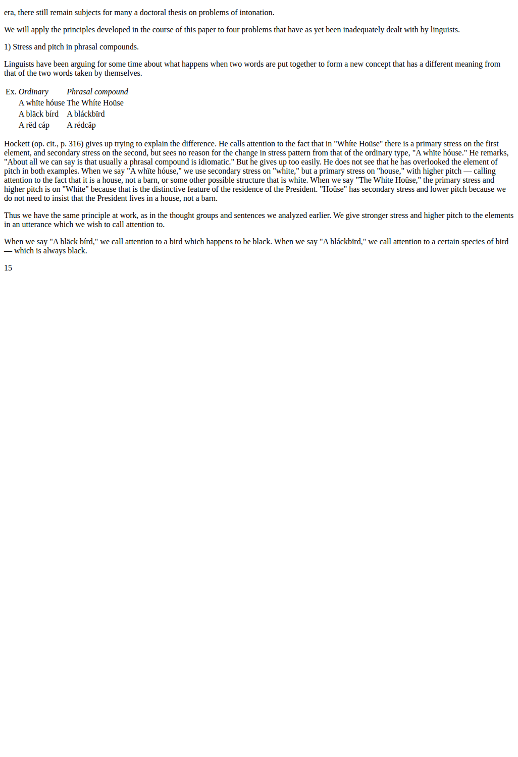era, there still remain subjects for many a doctoral thesis on problems of intonation.
We will apply the principles developed in the course of this paper to four problems that have as yet been inadequately dealt with by linguists.
1) Stress and pitch in phrasal compounds.
Linguists have been arguing for some time about what happens when two words are put together to form a new concept that has a different meaning from that of the two words taken by themselves.
| Ex. | Ordinary | Phrasal compound |
| | A whïte hóuse | The Whíte Hoüse |
| | A bläck bírd | A bláckbïrd |
| | A rëd cáp | A rédcäp |
Hockett (op. cit., p. 316) gives up trying to explain the difference. He calls attention to the fact that in "Whíte Hoüse" there is a primary stress on the first element, and secondary stress on the second, but sees no reason for the change in stress pattern from that of the ordinary type, "A whïte hóuse." He remarks, "About all we can say is that usually a phrasal compound is idiomatic." But he gives up too easily. He does not see that he has overlooked the element of pitch in both examples. When we say "A whïte hóuse," we use secondary stress on "white," but a primary stress on "house," with higher pitch — calling attention to the fact that it is a house, not a barn, or some other possible structure that is white. When we say "The Whíte Hoüse," the primary stress and higher pitch is on "Whíte" because that is the distinctive feature of the residence of the President. "Hoüse" has secondary stress and lower pitch because we do not need to insist that the President lives in a house, not a barn.
Thus we have the same principle at work, as in the thought groups and sentences we analyzed earlier. We give stronger stress and higher pitch to the elements in an utterance which we wish to call attention to.
When we say "A bläck bírd," we call attention to a bird which happens to be black. When we say "A bláckbïrd," we call attention to a certain species of bird — which is always black.
15